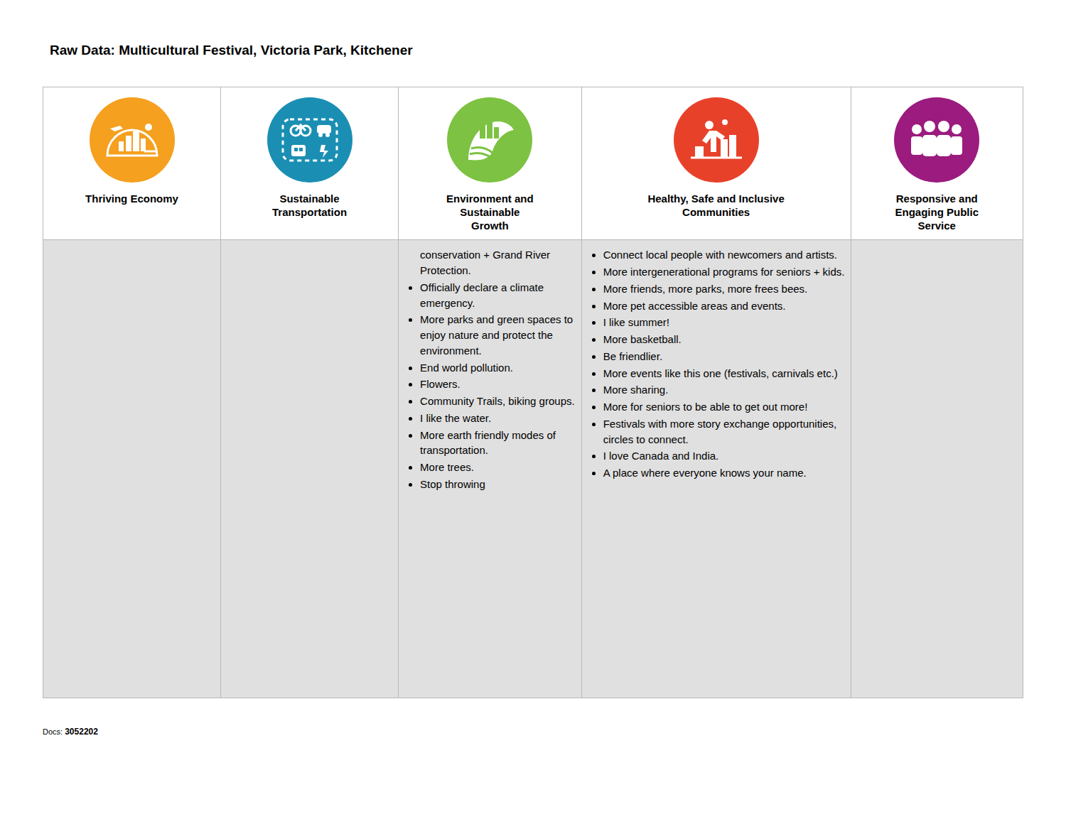Raw Data: Multicultural Festival, Victoria Park, Kitchener
| Thriving Economy | Sustainable Transportation | Environment and Sustainable Growth | Healthy, Safe and Inclusive Communities | Responsive and Engaging Public Service |
| --- | --- | --- | --- | --- |
| | | conservation + Grand River Protection. Officially declare a climate emergency. More parks and green spaces to enjoy nature and protect the environment. End world pollution. Flowers. Community Trails, biking groups. I like the water. More earth friendly modes of transportation. More trees. Stop throwing | Connect local people with newcomers and artists. More intergenerational programs for seniors + kids. More friends, more parks, more frees bees. More pet accessible areas and events. I like summer! More basketball. Be friendlier. More events like this one (festivals, carnivals etc.) More sharing. More for seniors to be able to get out more! Festivals with more story exchange opportunities, circles to connect. I love Canada and India. A place where everyone knows your name. | |
Docs: 3052202